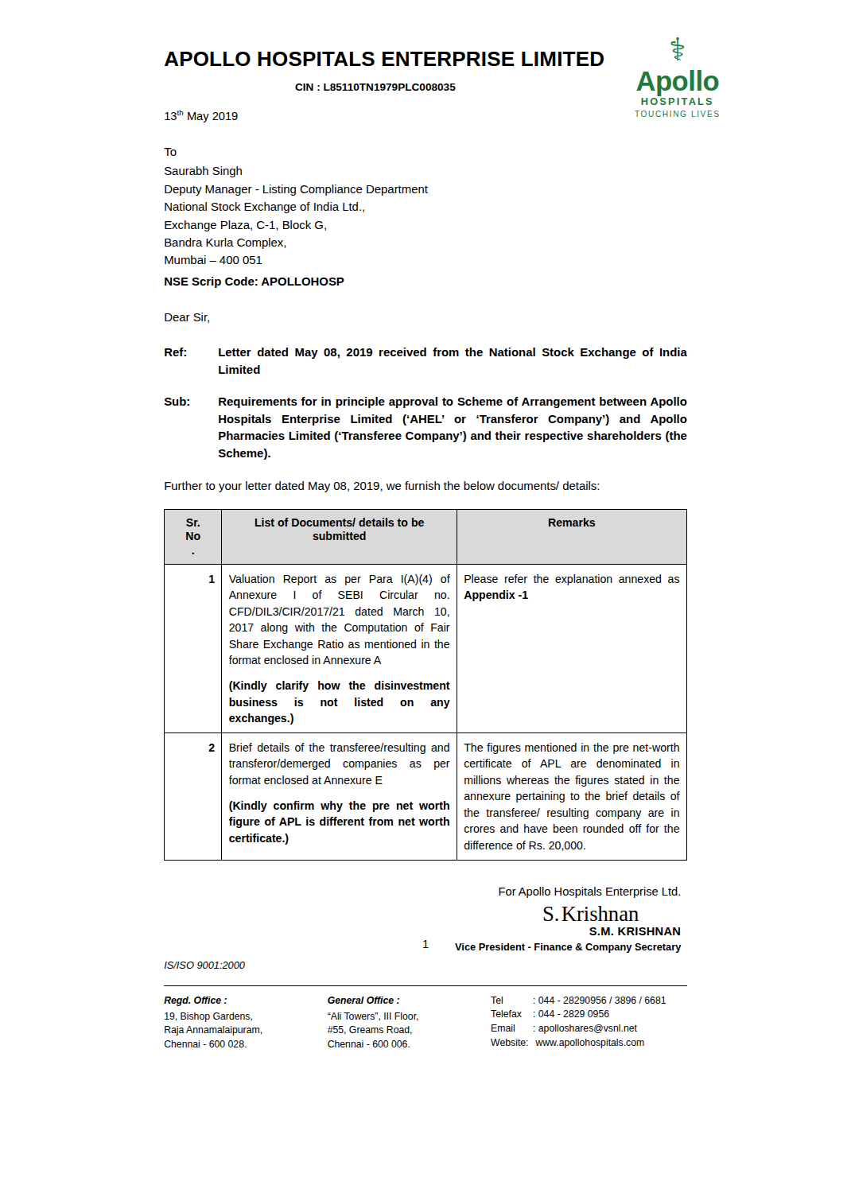APOLLO HOSPITALS ENTERPRISE LIMITED
CIN : L85110TN1979PLC008035
13th May 2019
⚕ Apollo HOSPITALS TOUCHING LIVES
To
Saurabh Singh
Deputy Manager - Listing Compliance Department
National Stock Exchange of India Ltd.,
Exchange Plaza, C-1, Block G,
Bandra Kurla Complex,
Mumbai – 400 051
NSE Scrip Code: APOLLOHOSP
Dear Sir,
Ref:
Letter dated May 08, 2019 received from the National Stock Exchange of India Limited
Sub:
Requirements for in principle approval to Scheme of Arrangement between Apollo Hospitals Enterprise Limited (‘AHEL’ or ‘Transferor Company’) and Apollo Pharmacies Limited (‘Transferee Company’) and their respective shareholders (the Scheme).
Further to your letter dated May 08, 2019, we furnish the below documents/ details:
| Sr. No . | List of Documents/ details to be submitted | Remarks |
| --- | --- | --- |
| 1 | Valuation Report as per Para I(A)(4) of Annexure I of SEBI Circular no. CFD/DIL3/CIR/2017/21 dated March 10, 2017 along with the Computation of Fair Share Exchange Ratio as mentioned in the format enclosed in Annexure A (Kindly clarify how the disinvestment business is not listed on any exchanges.) | Please refer the explanation annexed as Appendix -1 |
| 2 | Brief details of the transferee/resulting and transferor/demerged companies as per format enclosed at Annexure E (Kindly confirm why the pre net worth figure of APL is different from net worth certificate.) | The figures mentioned in the pre net-worth certificate of APL are denominated in millions whereas the figures stated in the annexure pertaining to the brief details of the transferee/ resulting company are in crores and have been rounded off for the difference of Rs. 20,000. |
For Apollo Hospitals Enterprise Ltd.
S. Krishnan
S.M. KRISHNAN
Vice President - Finance & Company Secretary
1
IS/ISO 9001:2000
Regd. Office :
19, Bishop Gardens,
Raja Annamalaipuram,
Chennai - 600 028.
General Office :
“Ali Towers”, III Floor,
#55, Greams Road,
Chennai - 600 006.
Tel: 044 - 28290956 / 3896 / 6681
Telefax: 044 - 2829 0956
Email: apolloshares@vsnl.net
Website: www.apollohospitals.com